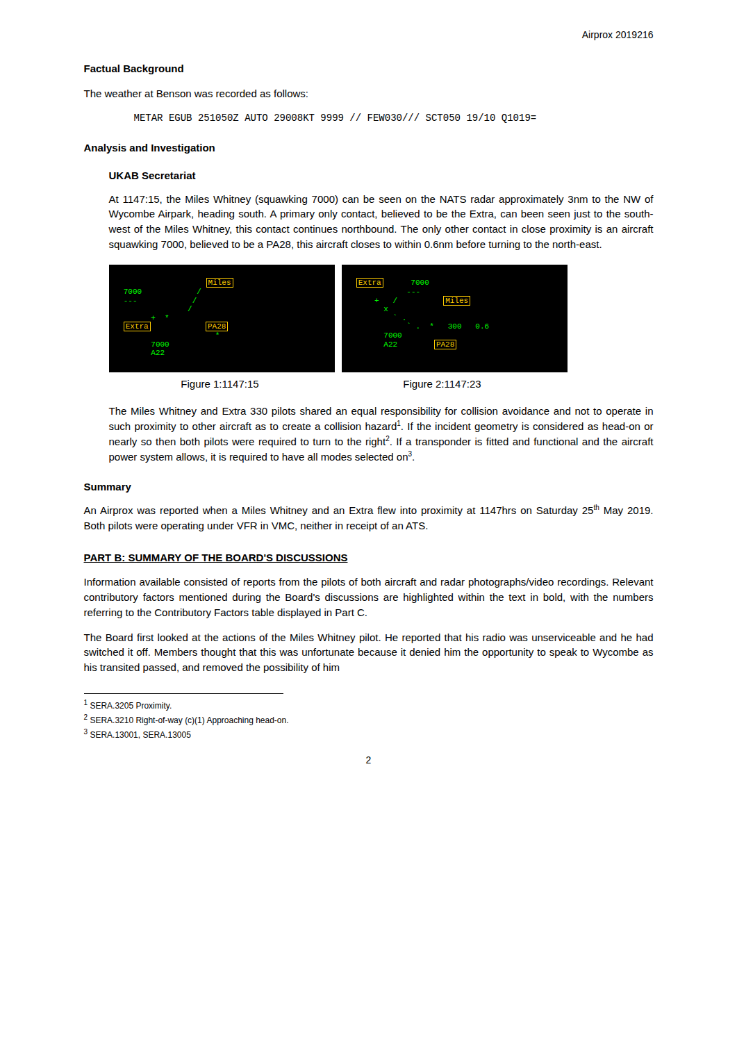Airprox 2019216
Factual Background
The weather at Benson was recorded as follows:
METAR EGUB 251050Z AUTO 29008KT 9999 // FEW030/// SCT050 19/10 Q1019=
Analysis and Investigation
UKAB Secretariat
At 1147:15, the Miles Whitney (squawking 7000) can be seen on the NATS radar approximately 3nm to the NW of Wycombe Airpark, heading south. A primary only contact, believed to be the Extra, can been seen just to the south-west of the Miles Whitney, this contact continues northbound. The only other contact in close proximity is an aircraft squawking 7000, believed to be a PA28, this aircraft closes to within 0.6nm before turning to the north-east.
Miles 7000 / --- / / + * Extra PA28 * 7000 A22
Extra 7000 --- + / Miles x ` . ` . * 300 0.6 7000 A22 PA28
Figure 1:1147:15 Figure 2:1147:23
The Miles Whitney and Extra 330 pilots shared an equal responsibility for collision avoidance and not to operate in such proximity to other aircraft as to create a collision hazard1. If the incident geometry is considered as head-on or nearly so then both pilots were required to turn to the right2. If a transponder is fitted and functional and the aircraft power system allows, it is required to have all modes selected on3.
Summary
An Airprox was reported when a Miles Whitney and an Extra flew into proximity at 1147hrs on Saturday 25th May 2019. Both pilots were operating under VFR in VMC, neither in receipt of an ATS.
PART B: SUMMARY OF THE BOARD'S DISCUSSIONS
Information available consisted of reports from the pilots of both aircraft and radar photographs/video recordings. Relevant contributory factors mentioned during the Board's discussions are highlighted within the text in bold, with the numbers referring to the Contributory Factors table displayed in Part C.
The Board first looked at the actions of the Miles Whitney pilot. He reported that his radio was unserviceable and he had switched it off. Members thought that this was unfortunate because it denied him the opportunity to speak to Wycombe as his transited passed, and removed the possibility of him
1 SERA.3205 Proximity.
2 SERA.3210 Right-of-way (c)(1) Approaching head-on.
3 SERA.13001, SERA.13005
2